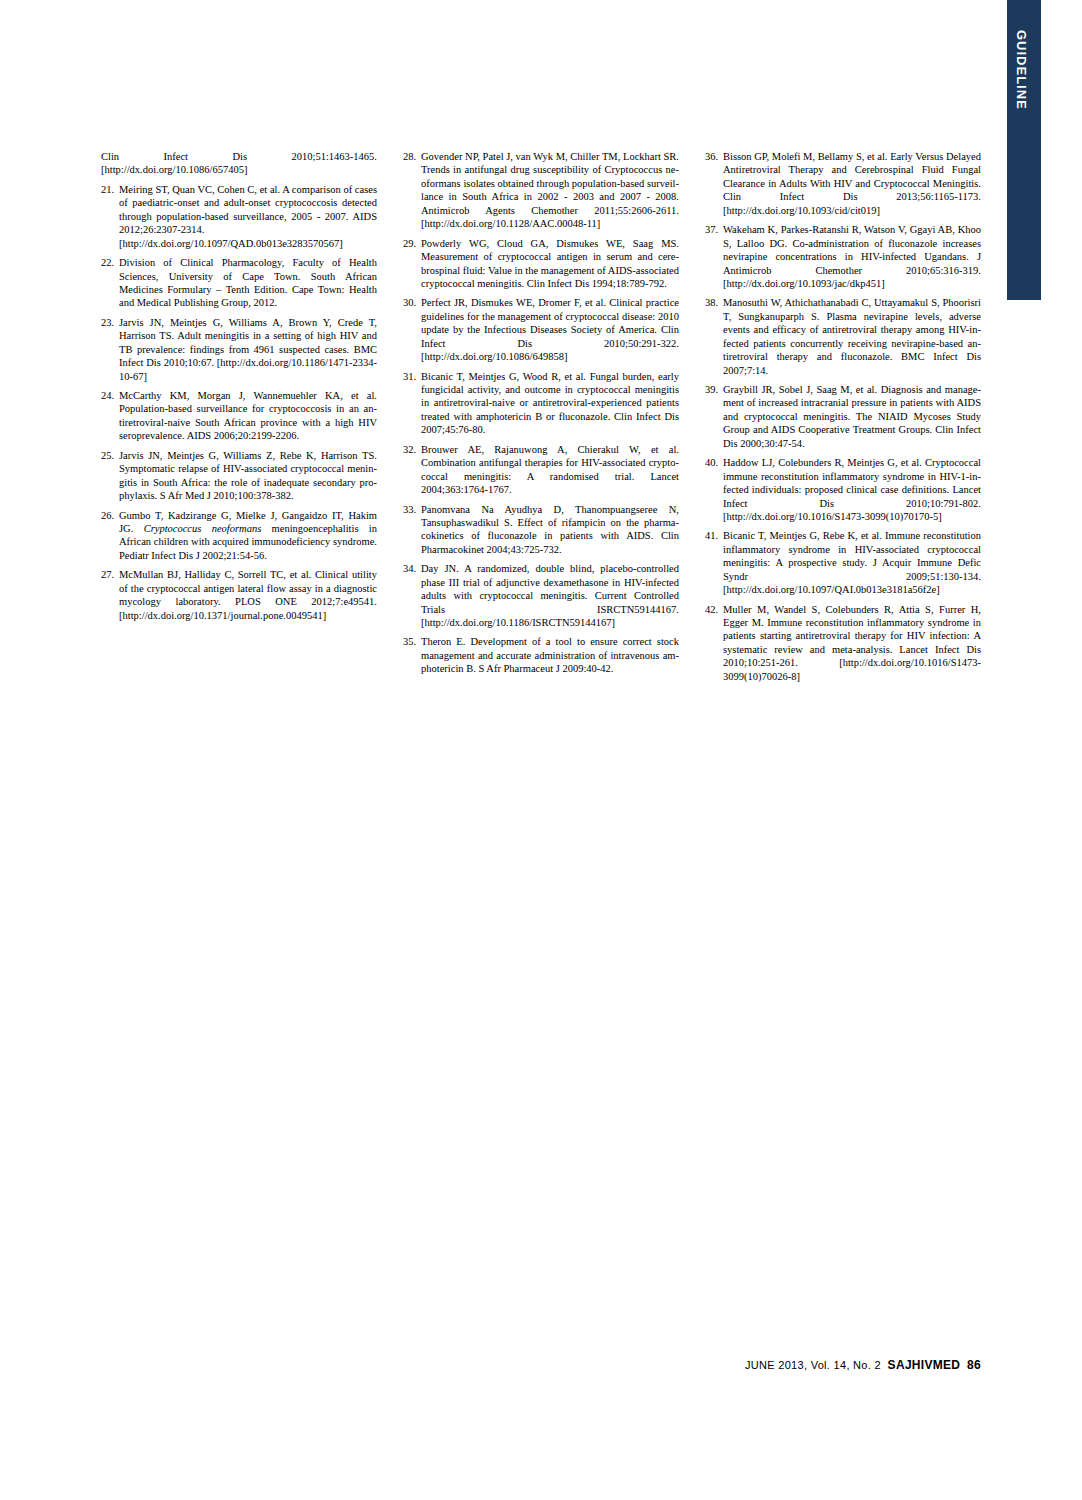GUIDELINE
Clin Infect Dis 2010;51:1463-1465. [http://dx.doi.org/10.1086/657405]
21. Meiring ST, Quan VC, Cohen C, et al. A comparison of cases of paediatric-onset and adult-onset cryptococcosis detected through population-based surveillance, 2005 - 2007. AIDS 2012;26:2307-2314. [http://dx.doi.org/10.1097/QAD.0b013e3283570567]
22. Division of Clinical Pharmacology, Faculty of Health Sciences, University of Cape Town. South African Medicines Formulary – Tenth Edition. Cape Town: Health and Medical Publishing Group, 2012.
23. Jarvis JN, Meintjes G, Williams A, Brown Y, Crede T, Harrison TS. Adult meningitis in a setting of high HIV and TB prevalence: findings from 4961 suspected cases. BMC Infect Dis 2010;10:67. [http://dx.doi.org/10.1186/1471-2334-10-67]
24. McCarthy KM, Morgan J, Wannemuehler KA, et al. Population-based surveillance for cryptococcosis in an antiretroviral-naive South African province with a high HIV seroprevalence. AIDS 2006;20:2199-2206.
25. Jarvis JN, Meintjes G, Williams Z, Rebe K, Harrison TS. Symptomatic relapse of HIV-associated cryptococcal meningitis in South Africa: the role of inadequate secondary prophylaxis. S Afr Med J 2010;100:378-382.
26. Gumbo T, Kadzirange G, Mielke J, Gangaidzo IT, Hakim JG. Cryptococcus neoformans meningoencephalitis in African children with acquired immunodeficiency syndrome. Pediatr Infect Dis J 2002;21:54-56.
27. McMullan BJ, Halliday C, Sorrell TC, et al. Clinical utility of the cryptococcal antigen lateral flow assay in a diagnostic mycology laboratory. PLOS ONE 2012;7:e49541. [http://dx.doi.org/10.1371/journal.pone.0049541]
28. Govender NP, Patel J, van Wyk M, Chiller TM, Lockhart SR. Trends in antifungal drug susceptibility of Cryptococcus neoformans isolates obtained through population-based surveillance in South Africa in 2002 - 2003 and 2007 - 2008. Antimicrob Agents Chemother 2011;55:2606-2611. [http://dx.doi.org/10.1128/AAC.00048-11]
29. Powderly WG, Cloud GA, Dismukes WE, Saag MS. Measurement of cryptococcal antigen in serum and cerebrospinal fluid: Value in the management of AIDS-associated cryptococcal meningitis. Clin Infect Dis 1994;18:789-792.
30. Perfect JR, Dismukes WE, Dromer F, et al. Clinical practice guidelines for the management of cryptococcal disease: 2010 update by the Infectious Diseases Society of America. Clin Infect Dis 2010;50:291-322. [http://dx.doi.org/10.1086/649858]
31. Bicanic T, Meintjes G, Wood R, et al. Fungal burden, early fungicidal activity, and outcome in cryptococcal meningitis in antiretroviral-naive or antiretroviral-experienced patients treated with amphotericin B or fluconazole. Clin Infect Dis 2007;45:76-80.
32. Brouwer AE, Rajanuwong A, Chierakul W, et al. Combination antifungal therapies for HIV-associated cryptococcal meningitis: A randomised trial. Lancet 2004;363:1764-1767.
33. Panomvana Na Ayudhya D, Thanompuangseree N, Tansuphaswadikul S. Effect of rifampicin on the pharmacokinetics of fluconazole in patients with AIDS. Clin Pharmacokinet 2004;43:725-732.
34. Day JN. A randomized, double blind, placebo-controlled phase III trial of adjunctive dexamethasone in HIV-infected adults with cryptococcal meningitis. Current Controlled Trials ISRCTN59144167. [http://dx.doi.org/10.1186/ISRCTN59144167]
35. Theron E. Development of a tool to ensure correct stock management and accurate administration of intravenous amphotericin B. S Afr Pharmaceut J 2009:40-42.
36. Bisson GP, Molefi M, Bellamy S, et al. Early Versus Delayed Antiretroviral Therapy and Cerebrospinal Fluid Fungal Clearance in Adults With HIV and Cryptococcal Meningitis. Clin Infect Dis 2013;56:1165-1173. [http://dx.doi.org/10.1093/cid/cit019]
37. Wakeham K, Parkes-Ratanshi R, Watson V, Ggayi AB, Khoo S, Lalloo DG. Co-administration of fluconazole increases nevirapine concentrations in HIV-infected Ugandans. J Antimicrob Chemother 2010;65:316-319. [http://dx.doi.org/10.1093/jac/dkp451]
38. Manosuthi W, Athichathanabadi C, Uttayamakul S, Phoorisri T, Sungkanuparph S. Plasma nevirapine levels, adverse events and efficacy of antiretroviral therapy among HIV-infected patients concurrently receiving nevirapine-based antiretroviral therapy and fluconazole. BMC Infect Dis 2007;7:14.
39. Graybill JR, Sobel J, Saag M, et al. Diagnosis and management of increased intracranial pressure in patients with AIDS and cryptococcal meningitis. The NIAID Mycoses Study Group and AIDS Cooperative Treatment Groups. Clin Infect Dis 2000;30:47-54.
40. Haddow LJ, Colebunders R, Meintjes G, et al. Cryptococcal immune reconstitution inflammatory syndrome in HIV-1-infected individuals: proposed clinical case definitions. Lancet Infect Dis 2010;10:791-802. [http://dx.doi.org/10.1016/S1473-3099(10)70170-5]
41. Bicanic T, Meintjes G, Rebe K, et al. Immune reconstitution inflammatory syndrome in HIV-associated cryptococcal meningitis: A prospective study. J Acquir Immune Defic Syndr 2009;51:130-134. [http://dx.doi.org/10.1097/QAI.0b013e3181a56f2e]
42. Muller M, Wandel S, Colebunders R, Attia S, Furrer H, Egger M. Immune reconstitution inflammatory syndrome in patients starting antiretroviral therapy for HIV infection: A systematic review and meta-analysis. Lancet Infect Dis 2010;10:251-261. [http://dx.doi.org/10.1016/S1473-3099(10)70026-8]
JUNE 2013, Vol. 14, No. 2 SAJHIVMED 86